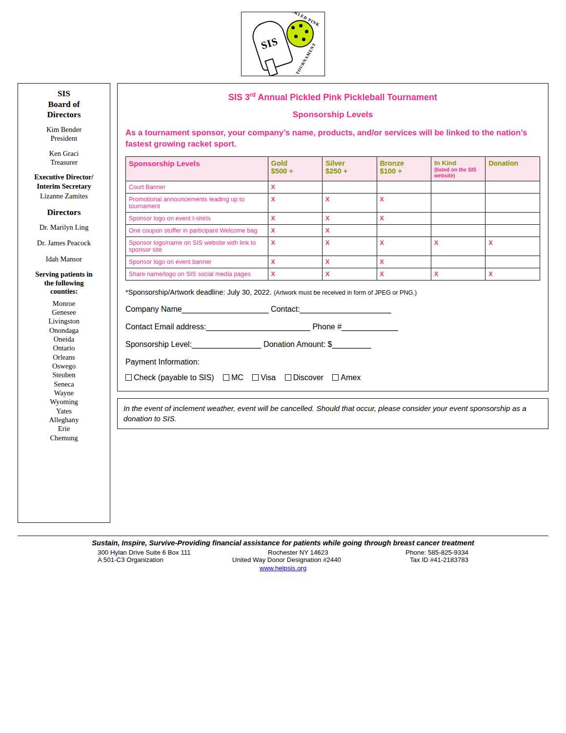PICKLED PINK
TOURNAMENT
SIS
SIS
Board of
Directors
Kim Bender
President
Ken Graci
Treasurer
Executive Director/
Interim Secretary
Lizanne Zamites
Directors
Dr. Marilyn Ling
Dr. James Peacock
Idah Mansor
Serving patients in
the following
counties:
Monroe
Genesee
Livingston
Onondaga
Oneida
Ontario
Orleans
Oswego
Steuben
Seneca
Wayne
Wyoming
Yates
Alleghany
Erie
Chemung
SIS 3rd Annual Pickled Pink Pickleball Tournament
Sponsorship Levels
As a tournament sponsor, your company’s name, products, and/or services will be linked to the nation’s fastest growing racket sport.
| Sponsorship Levels | Gold $500 + | Silver $250 + | Bronze $100 + | In Kind (listed on the SIS website) | Donation |
| --- | --- | --- | --- | --- | --- |
| Court Banner | X | | | | |
| Promotional announcements leading up to tournament | X | X | X | | |
| Sponsor logo on event t-shirts | X | X | X | | |
| One coupon stuffer in participant Welcome bag | X | X | | | |
| Sponsor logo/name on SIS website with link to sponsor site | X | X | X | X | X |
| Sponsor logo on event banner | X | X | X | | |
| Share name/logo on SIS social media pages | X | X | X | X | X |
*Sponsorship/Artwork deadline: July 30, 2022. (Artwork must be received in form of JPEG or PNG.)
Company Name____________________ Contact:_____________________
Contact Email address:________________________ Phone #_____________
Sponsorship Level:________________ Donation Amount: $_________
Payment Information:
Check (payable to SIS) MC Visa Discover Amex
In the event of inclement weather, event will be cancelled. Should that occur, please consider your event sponsorship as a donation to SIS.
Sustain, Inspire, Survive-Providing financial assistance for patients while going through breast cancer treatment
300 Hylan Drive Suite 6 Box 111 Rochester NY 14623 Phone: 585-825-9334
A 501-C3 Organization United Way Donor Designation #2440 Tax ID #41-2183783
www.helpsis.org